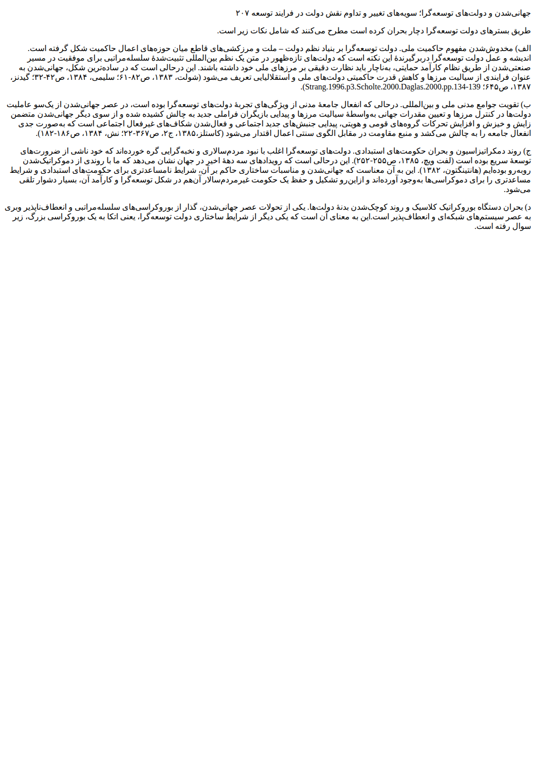جهانی‌شدن و دولت‌های توسعه‌گرا؛ سویه‌های تغییر و تداوم نقش دولت در فرایند توسعه ۲۰۷
طریق بسترهای دولت توسعه‌گرا دچار بحران کرده است مطرح می‌کنند که شامل نکات زیر است.
الف) مخدوش‌شدن مفهوم حاکمیت ملی. دولت توسعه‌گرا بر بنیاد نظم دولت – ملت و مرزکشی‌های قاطع میان حوزه‌های اعمال حاکمیت شکل گرفته است. اندیشه و عمل دولت توسعه‌گرا دربرگیرندهٔ این نکته است که دولت‌های تازه‌ظهور در متن یک نظم بین‌المللی تثبیت‌شدهٔ سلسله‌مراتبی برای موفقیت در مسیر صنعتی‌شدن از طریق نظام کارآمد حمایتی، به‌ناچار باید نظارت دقیقی بر مرزهای ملی خود داشته باشند. این درحالی است که در ساده‌ترین شکل، جهانی‌شدن به عنوان فرایندی از سیالیت مرزها و کاهش قدرت حاکمیتی دولت‌های ملی و استقلالیایی تعریف می‌شود (شولت، ۱۳۸۳، ص۸۲-۶۱؛ سلیمی، ۱۳۸۴، ص۴۲-۳۲؛ گیدنز، ۱۳۸۷، ص۶۴۵؛ Strang.1996.p3.Scholte.2000.Daglas.2000.pp.134-139).
ب) تقویت جوامع مدنی ملی و بین‌المللی. درحالی که انفعال جامعهٔ مدنی از ویژگی‌های تجربهٔ دولت‌های توسعه‌گرا بوده است، در عصر جهانی‌شدن از یک‌سو عاملیت دولت‌ها در کنترل مرزها و تعیین مقدرات جهانی به‌واسطهٔ سیالیت مرزها و پیدایی بازیگران فراملی جدید به چالش کشیده شده و از سوی دیگر جهانی‌شدن متضمن زایش و خیزش و افزایش تحرکات گروه‌های قومی و هویتی، پیدایی جنبش‌های جدید اجتماعی و فعال‌شدن شکاف‌های غیرفعال اجتماعی است که به‌صورت جدی انفعال جامعه را به چالش می‌کشد و منبع مقاومت در مقابل الگوی سنتی اعمال اقتدار می‌شود (کاستلز،۱۳۸۵، ج۲، ص۳۶۷-۲۲؛ نش، ۱۳۸۴، ص۱۸۶-۱۸۲).
ج) روند دمکراتیزاسیون و بحران حکومت‌های استبدادی. دولت‌های توسعه‌گرا اغلب با نبود مردم‌سالاری و نخبه‌گرایی گره خورده‌اند که خود ناشی از ضرورت‌های توسعهٔ سریع بوده است (لفت ویچ، ۱۳۸۵، ص۲۵۵-۲۵۲). این درحالی است که رویدادهای سه دههٔ اخیر در جهان نشان می‌دهد که ما با روندی از دموکراتیک‌شدن روبه‌رو بوده‌ایم (هانتینگتون، ۱۳۸۲). این به آن معناست که جهانی‌شدن و مناسبات ساختاری حاکم بر آن، شرایط نامساعدتری برای حکومت‌های استبدادی و شرایط مساعدتری را برای دموکراسی‌ها به‌وجود آورده‌اند و ازاین‌رو تشکیل و حفظ یک حکومت غیرمردم‌سالار آن‌هم در شکل توسعه‌گرا و کارآمد آن، بسیار دشوار تلقی می‌شود.
د) بحران دستگاه بوروکراتیک کلاسیک و روند کوچک‌شدن بدنهٔ دولت‌ها. یکی از تحولات عصر جهانی‌شدن، گذار از بوروکراسی‌های سلسله‌مراتبی و انعطاف‌ناپذیر وبری به عصر سیستم‌های شبکه‌ای و انعطاف‌پذیر است.این به معنای آن است که یکی دیگر از شرایط ساختاری دولت توسعه‌گرا، یعنی اتکا به یک بوروکراسی بزرگ، زیر سوال رفته است.